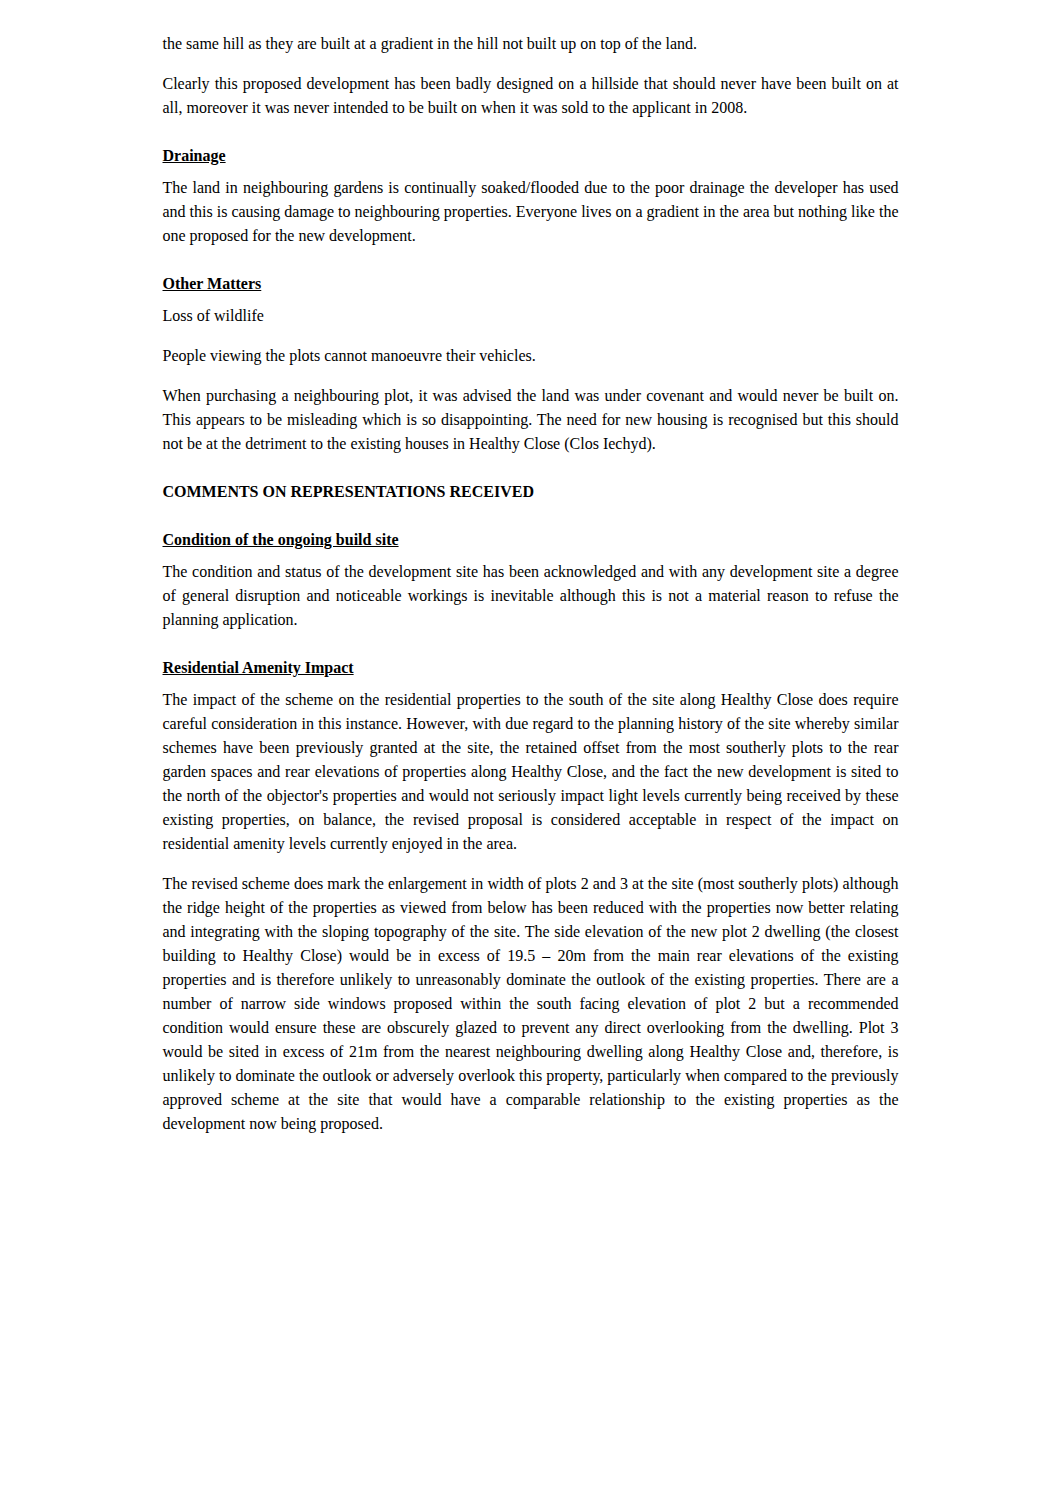the same hill as they are built at a gradient in the hill not built up on top of the land.
Clearly this proposed development has been badly designed on a hillside that should never have been built on at all, moreover it was never intended to be built on when it was sold to the applicant in 2008.
Drainage
The land in neighbouring gardens is continually soaked/flooded due to the poor drainage the developer has used and this is causing damage to neighbouring properties. Everyone lives on a gradient in the area but nothing like the one proposed for the new development.
Other Matters
Loss of wildlife
People viewing the plots cannot manoeuvre their vehicles.
When purchasing a neighbouring plot, it was advised the land was under covenant and would never be built on. This appears to be misleading which is so disappointing. The need for new housing is recognised but this should not be at the detriment to the existing houses in Healthy Close (Clos Iechyd).
Comments on Representations Received
Condition of the ongoing build site
The condition and status of the development site has been acknowledged and with any development site a degree of general disruption and noticeable workings is inevitable although this is not a material reason to refuse the planning application.
Residential Amenity Impact
The impact of the scheme on the residential properties to the south of the site along Healthy Close does require careful consideration in this instance. However, with due regard to the planning history of the site whereby similar schemes have been previously granted at the site, the retained offset from the most southerly plots to the rear garden spaces and rear elevations of properties along Healthy Close, and the fact the new development is sited to the north of the objector's properties and would not seriously impact light levels currently being received by these existing properties, on balance, the revised proposal is considered acceptable in respect of the impact on residential amenity levels currently enjoyed in the area.
The revised scheme does mark the enlargement in width of plots 2 and 3 at the site (most southerly plots) although the ridge height of the properties as viewed from below has been reduced with the properties now better relating and integrating with the sloping topography of the site. The side elevation of the new plot 2 dwelling (the closest building to Healthy Close) would be in excess of 19.5 – 20m from the main rear elevations of the existing properties and is therefore unlikely to unreasonably dominate the outlook of the existing properties. There are a number of narrow side windows proposed within the south facing elevation of plot 2 but a recommended condition would ensure these are obscurely glazed to prevent any direct overlooking from the dwelling. Plot 3 would be sited in excess of 21m from the nearest neighbouring dwelling along Healthy Close and, therefore, is unlikely to dominate the outlook or adversely overlook this property, particularly when compared to the previously approved scheme at the site that would have a comparable relationship to the existing properties as the development now being proposed.